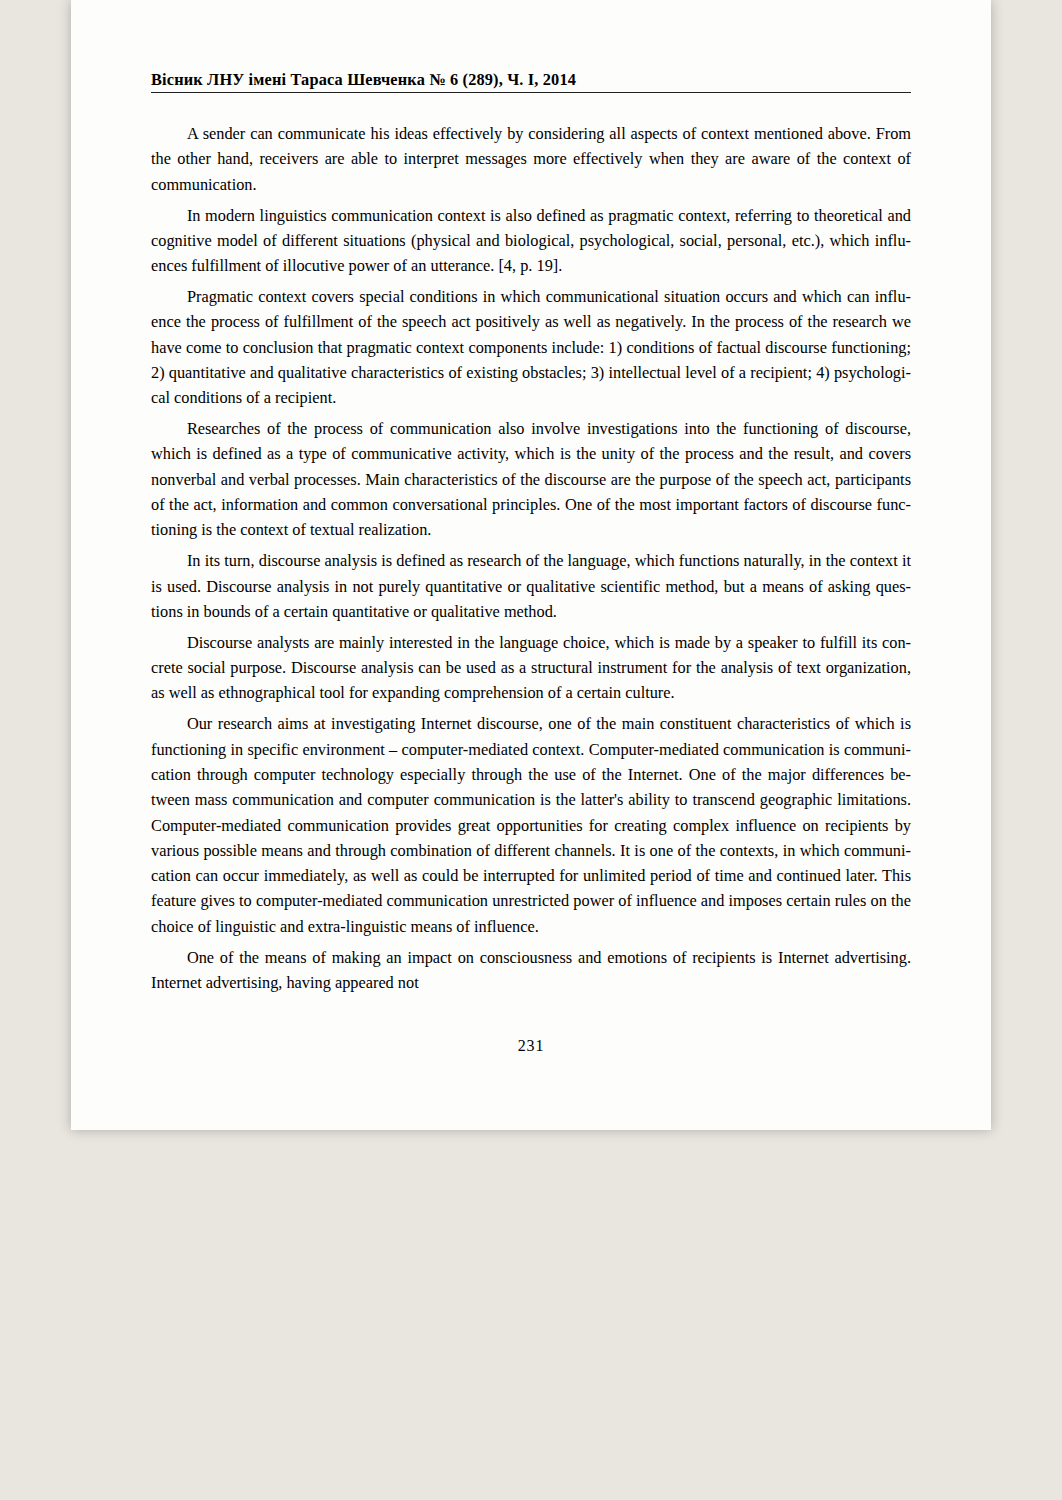Вісник ЛНУ імені Тараса Шевченка № 6 (289), Ч. І, 2014
A sender can communicate his ideas effectively by considering all aspects of context mentioned above. From the other hand, receivers are able to interpret messages more effectively when they are aware of the context of communication.
In modern linguistics communication context is also defined as pragmatic context, referring to theoretical and cognitive model of different situations (physical and biological, psychological, social, personal, etc.), which influences fulfillment of illocutive power of an utterance. [4, p. 19].
Pragmatic context covers special conditions in which communicational situation occurs and which can influence the process of fulfillment of the speech act positively as well as negatively. In the process of the research we have come to conclusion that pragmatic context components include: 1) conditions of factual discourse functioning; 2) quantitative and qualitative characteristics of existing obstacles; 3) intellectual level of a recipient; 4) psychological conditions of a recipient.
Researches of the process of communication also involve investigations into the functioning of discourse, which is defined as a type of communicative activity, which is the unity of the process and the result, and covers nonverbal and verbal processes. Main characteristics of the discourse are the purpose of the speech act, participants of the act, information and common conversational principles. One of the most important factors of discourse functioning is the context of textual realization.
In its turn, discourse analysis is defined as research of the language, which functions naturally, in the context it is used. Discourse analysis in not purely quantitative or qualitative scientific method, but a means of asking questions in bounds of a certain quantitative or qualitative method.
Discourse analysts are mainly interested in the language choice, which is made by a speaker to fulfill its concrete social purpose. Discourse analysis can be used as a structural instrument for the analysis of text organization, as well as ethnographical tool for expanding comprehension of a certain culture.
Our research aims at investigating Internet discourse, one of the main constituent characteristics of which is functioning in specific environment – computer-mediated context. Computer-mediated communication is communication through computer technology especially through the use of the Internet. One of the major differences between mass communication and computer communication is the latter's ability to transcend geographic limitations. Computer-mediated communication provides great opportunities for creating complex influence on recipients by various possible means and through combination of different channels. It is one of the contexts, in which communication can occur immediately, as well as could be interrupted for unlimited period of time and continued later. This feature gives to computer-mediated communication unrestricted power of influence and imposes certain rules on the choice of linguistic and extra-linguistic means of influence.
One of the means of making an impact on consciousness and emotions of recipients is Internet advertising. Internet advertising, having appeared not
231